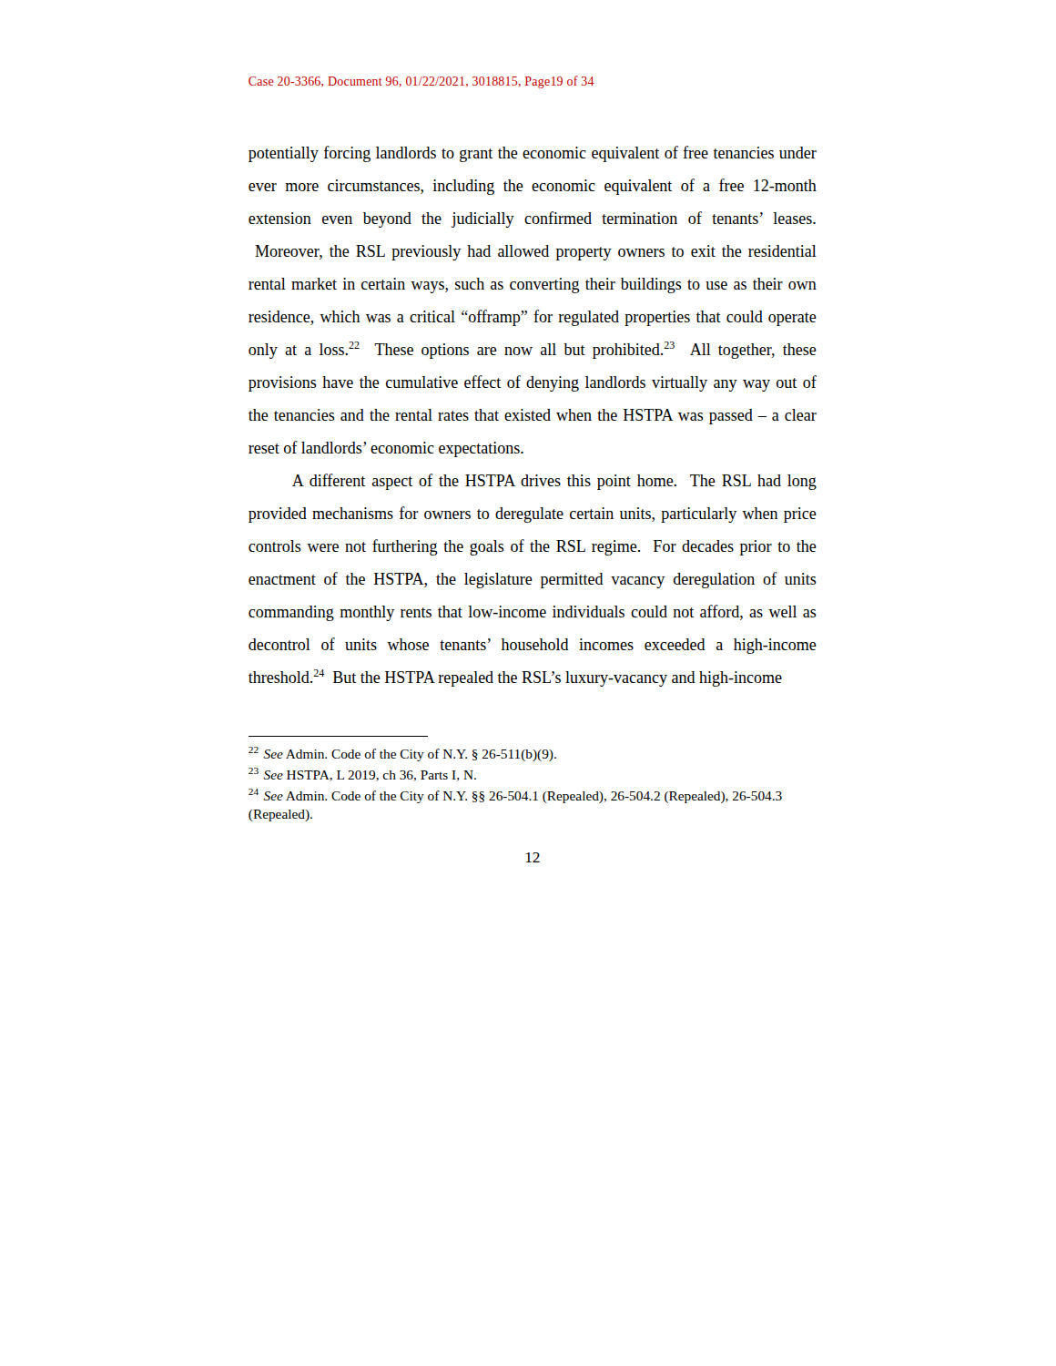Case 20-3366, Document 96, 01/22/2021, 3018815, Page19 of 34
potentially forcing landlords to grant the economic equivalent of free tenancies under ever more circumstances, including the economic equivalent of a free 12-month extension even beyond the judicially confirmed termination of tenants’ leases. Moreover, the RSL previously had allowed property owners to exit the residential rental market in certain ways, such as converting their buildings to use as their own residence, which was a critical “offramp” for regulated properties that could operate only at a loss.22 These options are now all but prohibited.23 All together, these provisions have the cumulative effect of denying landlords virtually any way out of the tenancies and the rental rates that existed when the HSTPA was passed – a clear reset of landlords’ economic expectations.
A different aspect of the HSTPA drives this point home. The RSL had long provided mechanisms for owners to deregulate certain units, particularly when price controls were not furthering the goals of the RSL regime. For decades prior to the enactment of the HSTPA, the legislature permitted vacancy deregulation of units commanding monthly rents that low-income individuals could not afford, as well as decontrol of units whose tenants’ household incomes exceeded a high-income threshold.24 But the HSTPA repealed the RSL’s luxury-vacancy and high-income
22 See Admin. Code of the City of N.Y. § 26-511(b)(9).
23 See HSTPA, L 2019, ch 36, Parts I, N.
24 See Admin. Code of the City of N.Y. §§ 26-504.1 (Repealed), 26-504.2 (Repealed), 26-504.3 (Repealed).
12